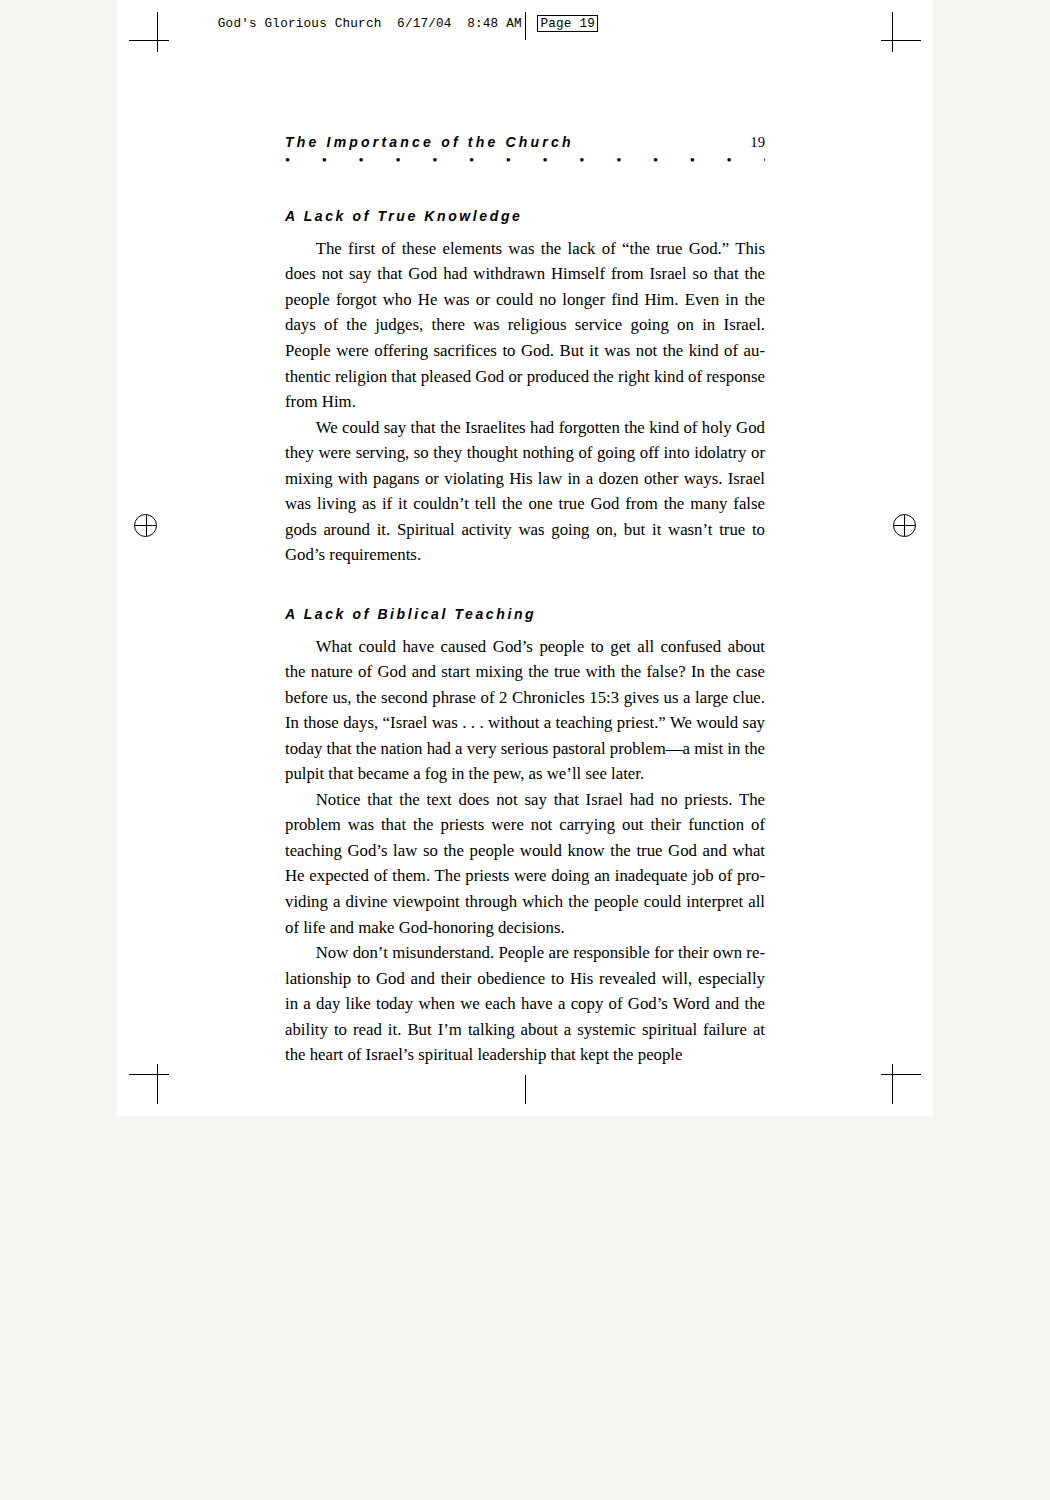God's Glorious Church 6/17/04 8:48 AM Page 19
The Importance of the Church 19
• • • • • • • • • • • • • • • • • • • •
A Lack of True Knowledge
The first of these elements was the lack of “the true God.” This does not say that God had withdrawn Himself from Israel so that the people forgot who He was or could no longer find Him. Even in the days of the judges, there was religious service going on in Israel. People were offering sacrifices to God. But it was not the kind of authentic religion that pleased God or produced the right kind of response from Him.
We could say that the Israelites had forgotten the kind of holy God they were serving, so they thought nothing of going off into idolatry or mixing with pagans or violating His law in a dozen other ways. Israel was living as if it couldn’t tell the one true God from the many false gods around it. Spiritual activity was going on, but it wasn’t true to God’s requirements.
A Lack of Biblical Teaching
What could have caused God’s people to get all confused about the nature of God and start mixing the true with the false? In the case before us, the second phrase of 2 Chronicles 15:3 gives us a large clue. In those days, “Israel was . . . without a teaching priest.” We would say today that the nation had a very serious pastoral problem—a mist in the pulpit that became a fog in the pew, as we’ll see later.
Notice that the text does not say that Israel had no priests. The problem was that the priests were not carrying out their function of teaching God’s law so the people would know the true God and what He expected of them. The priests were doing an inadequate job of providing a divine viewpoint through which the people could interpret all of life and make God-honoring decisions.
Now don’t misunderstand. People are responsible for their own relationship to God and their obedience to His revealed will, especially in a day like today when we each have a copy of God’s Word and the ability to read it. But I’m talking about a systemic spiritual failure at the heart of Israel’s spiritual leadership that kept the people